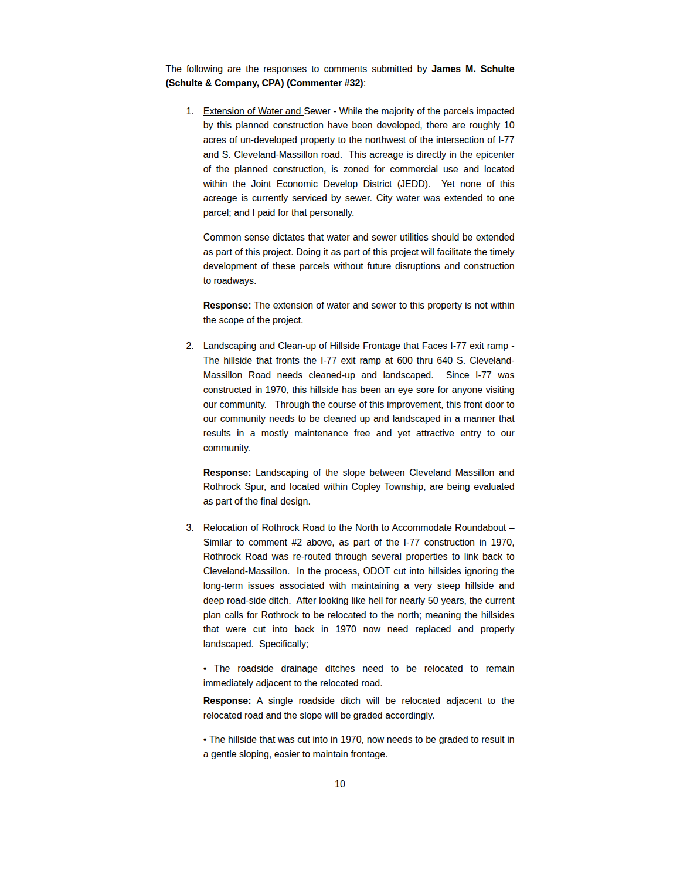The following are the responses to comments submitted by James M. Schulte (Schulte & Company, CPA) (Commenter #32):
Extension of Water and Sewer - While the majority of the parcels impacted by this planned construction have been developed, there are roughly 10 acres of un-developed property to the northwest of the intersection of I-77 and S. Cleveland-Massillon road. This acreage is directly in the epicenter of the planned construction, is zoned for commercial use and located within the Joint Economic Develop District (JEDD). Yet none of this acreage is currently serviced by sewer. City water was extended to one parcel; and I paid for that personally.
Common sense dictates that water and sewer utilities should be extended as part of this project. Doing it as part of this project will facilitate the timely development of these parcels without future disruptions and construction to roadways.
Response: The extension of water and sewer to this property is not within the scope of the project.
Landscaping and Clean-up of Hillside Frontage that Faces I-77 exit ramp - The hillside that fronts the I-77 exit ramp at 600 thru 640 S. Cleveland-Massillon Road needs cleaned-up and landscaped. Since I-77 was constructed in 1970, this hillside has been an eye sore for anyone visiting our community. Through the course of this improvement, this front door to our community needs to be cleaned up and landscaped in a manner that results in a mostly maintenance free and yet attractive entry to our community.
Response: Landscaping of the slope between Cleveland Massillon and Rothrock Spur, and located within Copley Township, are being evaluated as part of the final design.
Relocation of Rothrock Road to the North to Accommodate Roundabout – Similar to comment #2 above, as part of the I-77 construction in 1970, Rothrock Road was re-routed through several properties to link back to Cleveland-Massillon. In the process, ODOT cut into hillsides ignoring the long-term issues associated with maintaining a very steep hillside and deep road-side ditch. After looking like hell for nearly 50 years, the current plan calls for Rothrock to be relocated to the north; meaning the hillsides that were cut into back in 1970 now need replaced and properly landscaped. Specifically;
• The roadside drainage ditches need to be relocated to remain immediately adjacent to the relocated road.
Response: A single roadside ditch will be relocated adjacent to the relocated road and the slope will be graded accordingly.
• The hillside that was cut into in 1970, now needs to be graded to result in a gentle sloping, easier to maintain frontage.
10